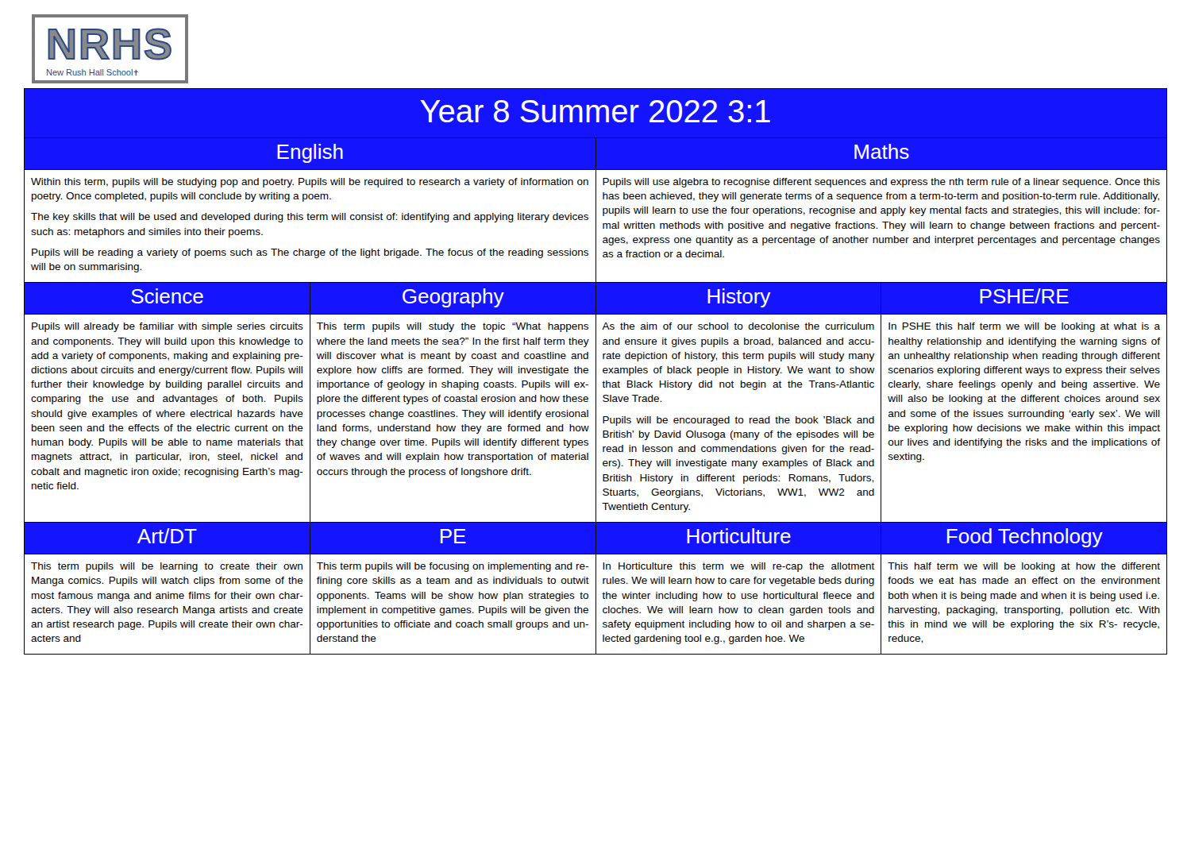NRHS New Rush Hall School✝
Year 8 Summer 2022 3:1
| English | Maths |
| --- | --- |
| Within this term, pupils will be studying pop and poetry. Pupils will be required to research a variety of information on poetry. Once completed, pupils will conclude by writing a poem. The key skills that will be used and developed during this term will consist of: identifying and applying literary devices such as: metaphors and similes into their poems. Pupils will be reading a variety of poems such as The charge of the light brigade. The focus of the reading sessions will be on summarising. | Pupils will use algebra to recognise different sequences and express the nth term rule of a linear sequence. Once this has been achieved, they will generate terms of a sequence from a term-to-term and position-to-term rule. Additionally, pupils will learn to use the four operations, recognise and apply key mental facts and strategies, this will include: formal written methods with positive and negative fractions. They will learn to change between fractions and percentages, express one quantity as a percentage of another number and interpret percentages and percentage changes as a fraction or a decimal. |
| Science | Geography | History | PSHE/RE |
| Pupils will already be familiar with simple series circuits and components. They will build upon this knowledge to add a variety of components, making and explaining predictions about circuits and energy/current flow. Pupils will further their knowledge by building parallel circuits and comparing the use and advantages of both. Pupils should give examples of where electrical hazards have been seen and the effects of the electric current on the human body. Pupils will be able to name materials that magnets attract, in particular, iron, steel, nickel and cobalt and magnetic iron oxide; recognising Earth’s magnetic field. | This term pupils will study the topic “What happens where the land meets the sea?” In the first half term they will discover what is meant by coast and coastline and explore how cliffs are formed. They will investigate the importance of geology in shaping coasts. Pupils will explore the different types of coastal erosion and how these processes change coastlines. They will identify erosional land forms, understand how they are formed and how they change over time. Pupils will identify different types of waves and will explain how transportation of material occurs through the process of longshore drift. | As the aim of our school to decolonise the curriculum and ensure it gives pupils a broad, balanced and accurate depiction of history, this term pupils will study many examples of black people in History. We want to show that Black History did not begin at the Trans-Atlantic Slave Trade. Pupils will be encouraged to read the book 'Black and British' by David Olusoga (many of the episodes will be read in lesson and commendations given for the readers). They will investigate many examples of Black and British History in different periods: Romans, Tudors, Stuarts, Georgians, Victorians, WW1, WW2 and Twentieth Century. | In PSHE this half term we will be looking at what is a healthy relationship and identifying the warning signs of an unhealthy relationship when reading through different scenarios exploring different ways to express their selves clearly, share feelings openly and being assertive. We will also be looking at the different choices around sex and some of the issues surrounding ‘early sex’. We will be exploring how decisions we make within this impact our lives and identifying the risks and the implications of sexting. |
| Art/DT | PE | Horticulture | Food Technology |
| This term pupils will be learning to create their own Manga comics. Pupils will watch clips from some of the most famous manga and anime films for their own characters. They will also research Manga artists and create an artist research page. Pupils will create their own characters and | This term pupils will be focusing on implementing and refining core skills as a team and as individuals to outwit opponents. Teams will be show how plan strategies to implement in competitive games. Pupils will be given the opportunities to officiate and coach small groups and understand the | In Horticulture this term we will re-cap the allotment rules. We will learn how to care for vegetable beds during the winter including how to use horticultural fleece and cloches. We will learn how to clean garden tools and safety equipment including how to oil and sharpen a selected gardening tool e.g., garden hoe. We | This half term we will be looking at how the different foods we eat has made an effect on the environment both when it is being made and when it is being used i.e. harvesting, packaging, transporting, pollution etc. With this in mind we will be exploring the six R’s- recycle, reduce, |